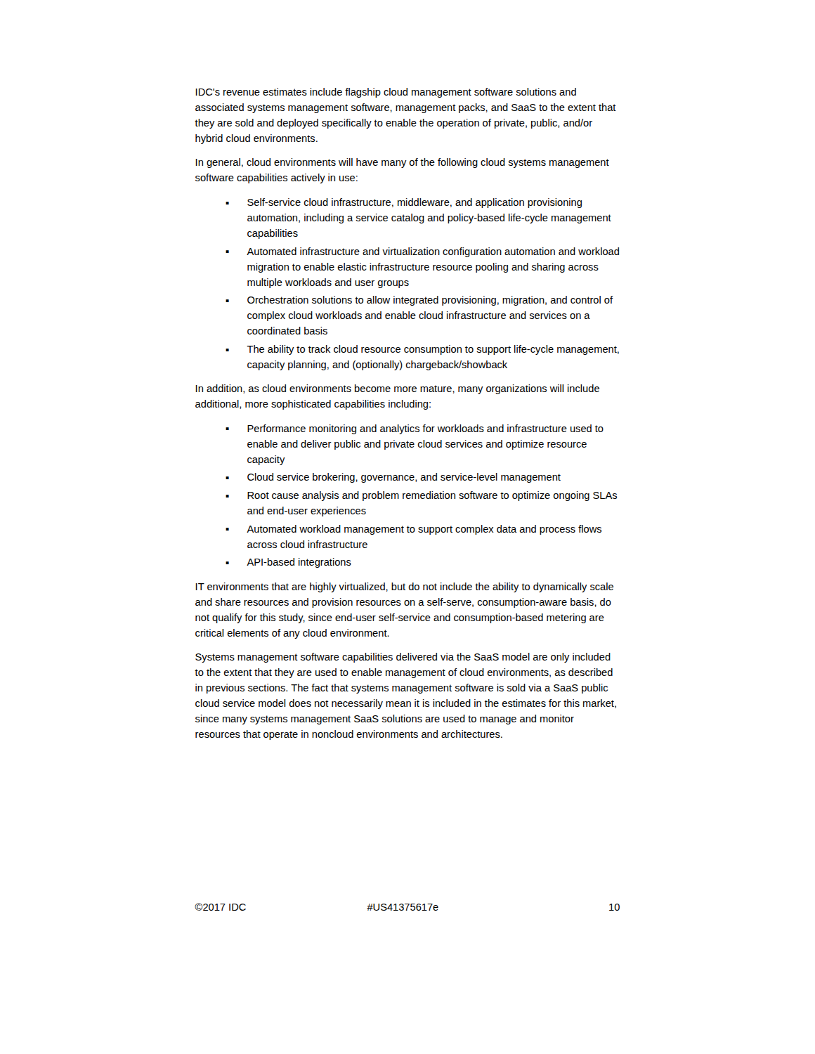IDC's revenue estimates include flagship cloud management software solutions and associated systems management software, management packs, and SaaS to the extent that they are sold and deployed specifically to enable the operation of private, public, and/or hybrid cloud environments.
In general, cloud environments will have many of the following cloud systems management software capabilities actively in use:
Self-service cloud infrastructure, middleware, and application provisioning automation, including a service catalog and policy-based life-cycle management capabilities
Automated infrastructure and virtualization configuration automation and workload migration to enable elastic infrastructure resource pooling and sharing across multiple workloads and user groups
Orchestration solutions to allow integrated provisioning, migration, and control of complex cloud workloads and enable cloud infrastructure and services on a coordinated basis
The ability to track cloud resource consumption to support life-cycle management, capacity planning, and (optionally) chargeback/showback
In addition, as cloud environments become more mature, many organizations will include additional, more sophisticated capabilities including:
Performance monitoring and analytics for workloads and infrastructure used to enable and deliver public and private cloud services and optimize resource capacity
Cloud service brokering, governance, and service-level management
Root cause analysis and problem remediation software to optimize ongoing SLAs and end-user experiences
Automated workload management to support complex data and process flows across cloud infrastructure
API-based integrations
IT environments that are highly virtualized, but do not include the ability to dynamically scale and share resources and provision resources on a self-serve, consumption-aware basis, do not qualify for this study, since end-user self-service and consumption-based metering are critical elements of any cloud environment.
Systems management software capabilities delivered via the SaaS model are only included to the extent that they are used to enable management of cloud environments, as described in previous sections. The fact that systems management software is sold via a SaaS public cloud service model does not necessarily mean it is included in the estimates for this market, since many systems management SaaS solutions are used to manage and monitor resources that operate in noncloud environments and architectures.
©2017 IDC #US41375617e 10